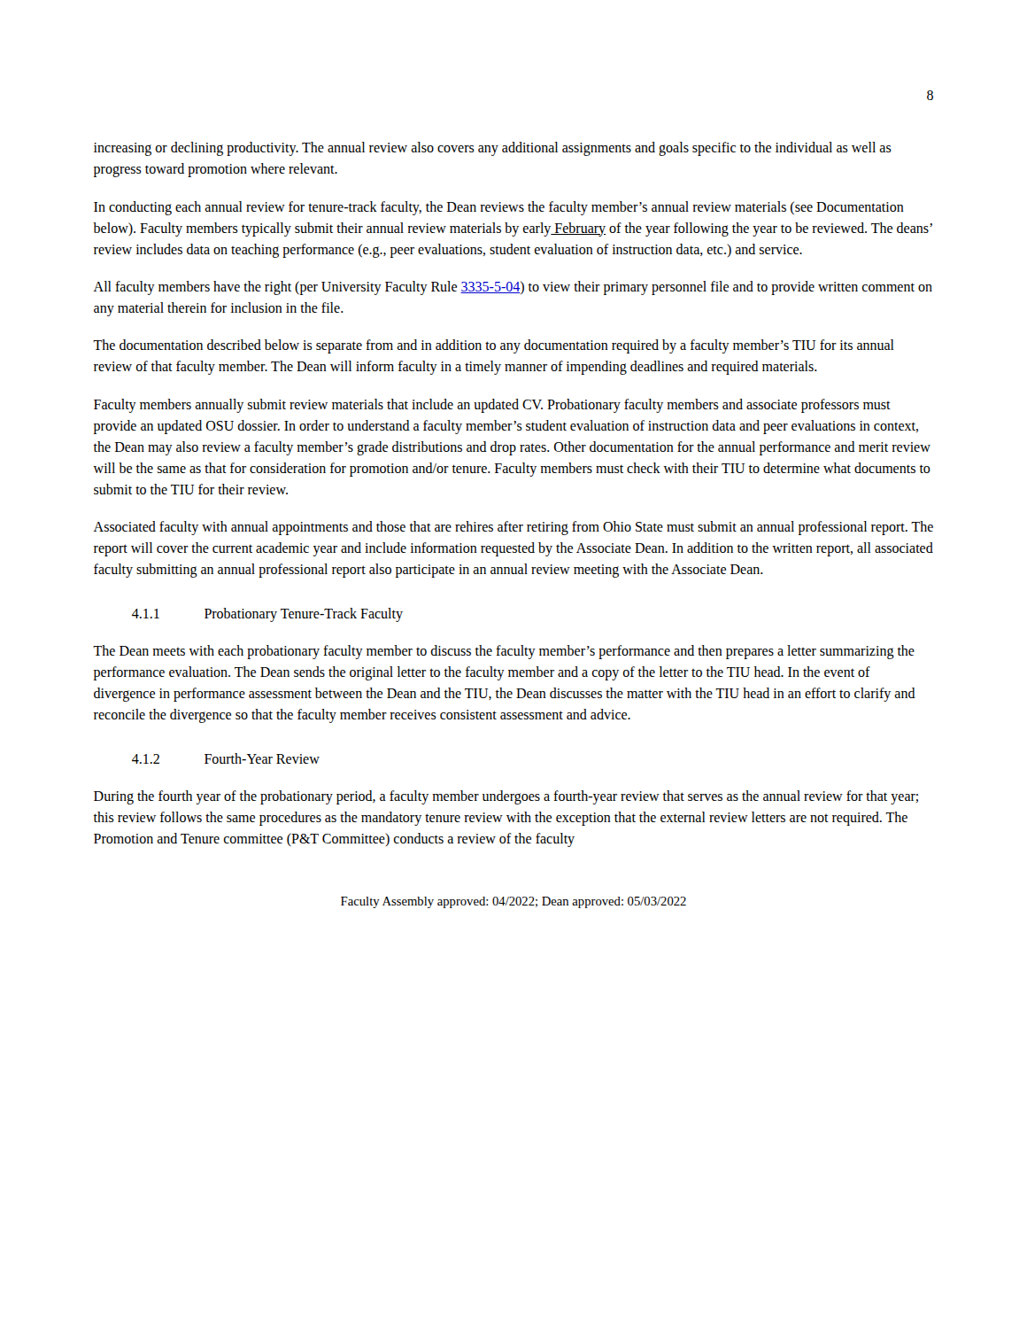8
increasing or declining productivity. The annual review also covers any additional assignments and goals specific to the individual as well as progress toward promotion where relevant.
In conducting each annual review for tenure-track faculty, the Dean reviews the faculty member’s annual review materials (see Documentation below). Faculty members typically submit their annual review materials by early February of the year following the year to be reviewed. The deans’ review includes data on teaching performance (e.g., peer evaluations, student evaluation of instruction data, etc.) and service.
All faculty members have the right (per University Faculty Rule 3335-5-04) to view their primary personnel file and to provide written comment on any material therein for inclusion in the file.
The documentation described below is separate from and in addition to any documentation required by a faculty member’s TIU for its annual review of that faculty member. The Dean will inform faculty in a timely manner of impending deadlines and required materials.
Faculty members annually submit review materials that include an updated CV. Probationary faculty members and associate professors must provide an updated OSU dossier. In order to understand a faculty member’s student evaluation of instruction data and peer evaluations in context, the Dean may also review a faculty member’s grade distributions and drop rates. Other documentation for the annual performance and merit review will be the same as that for consideration for promotion and/or tenure. Faculty members must check with their TIU to determine what documents to submit to the TIU for their review.
Associated faculty with annual appointments and those that are rehires after retiring from Ohio State must submit an annual professional report. The report will cover the current academic year and include information requested by the Associate Dean. In addition to the written report, all associated faculty submitting an annual professional report also participate in an annual review meeting with the Associate Dean.
4.1.1 Probationary Tenure-Track Faculty
The Dean meets with each probationary faculty member to discuss the faculty member’s performance and then prepares a letter summarizing the performance evaluation. The Dean sends the original letter to the faculty member and a copy of the letter to the TIU head. In the event of divergence in performance assessment between the Dean and the TIU, the Dean discusses the matter with the TIU head in an effort to clarify and reconcile the divergence so that the faculty member receives consistent assessment and advice.
4.1.2 Fourth-Year Review
During the fourth year of the probationary period, a faculty member undergoes a fourth-year review that serves as the annual review for that year; this review follows the same procedures as the mandatory tenure review with the exception that the external review letters are not required. The Promotion and Tenure committee (P&T Committee) conducts a review of the faculty
Faculty Assembly approved: 04/2022; Dean approved: 05/03/2022